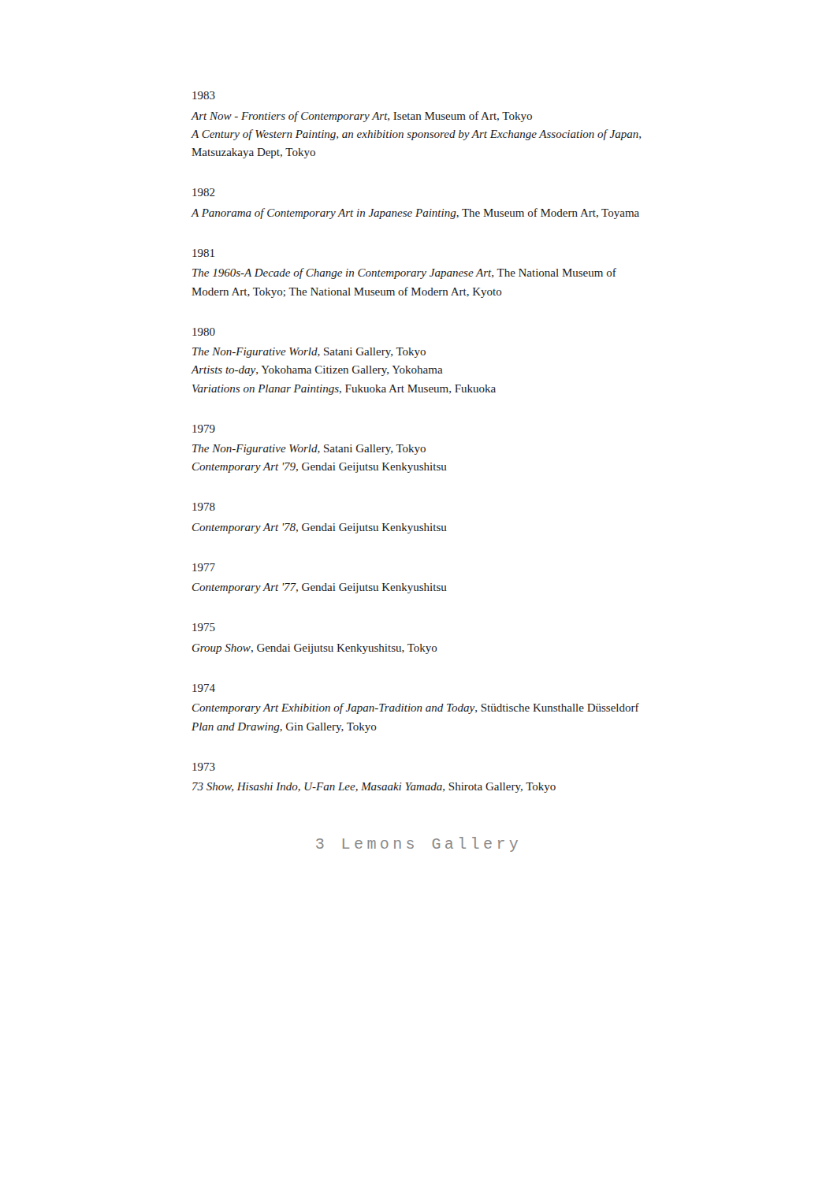1983
Art Now - Frontiers of Contemporary Art, Isetan Museum of Art, Tokyo
A Century of Western Painting, an exhibition sponsored by Art Exchange Association of Japan, Matsuzakaya Dept, Tokyo
1982
A Panorama of Contemporary Art in Japanese Painting, The Museum of Modern Art, Toyama
1981
The 1960s-A Decade of Change in Contemporary Japanese Art, The National Museum of Modern Art, Tokyo; The National Museum of Modern Art, Kyoto
1980
The Non-Figurative World, Satani Gallery, Tokyo
Artists to-day, Yokohama Citizen Gallery, Yokohama
Variations on Planar Paintings, Fukuoka Art Museum, Fukuoka
1979
The Non-Figurative World, Satani Gallery, Tokyo
Contemporary Art '79, Gendai Geijutsu Kenkyushitsu
1978
Contemporary Art '78, Gendai Geijutsu Kenkyushitsu
1977
Contemporary Art '77, Gendai Geijutsu Kenkyushitsu
1975
Group Show, Gendai Geijutsu Kenkyushitsu, Tokyo
1974
Contemporary Art Exhibition of Japan-Tradition and Today, Stüdtische Kunsthalle Düsseldorf
Plan and Drawing, Gin Gallery, Tokyo
1973
73 Show, Hisashi Indo, U-Fan Lee, Masaaki Yamada, Shirota Gallery, Tokyo
3 Lemons Gallery